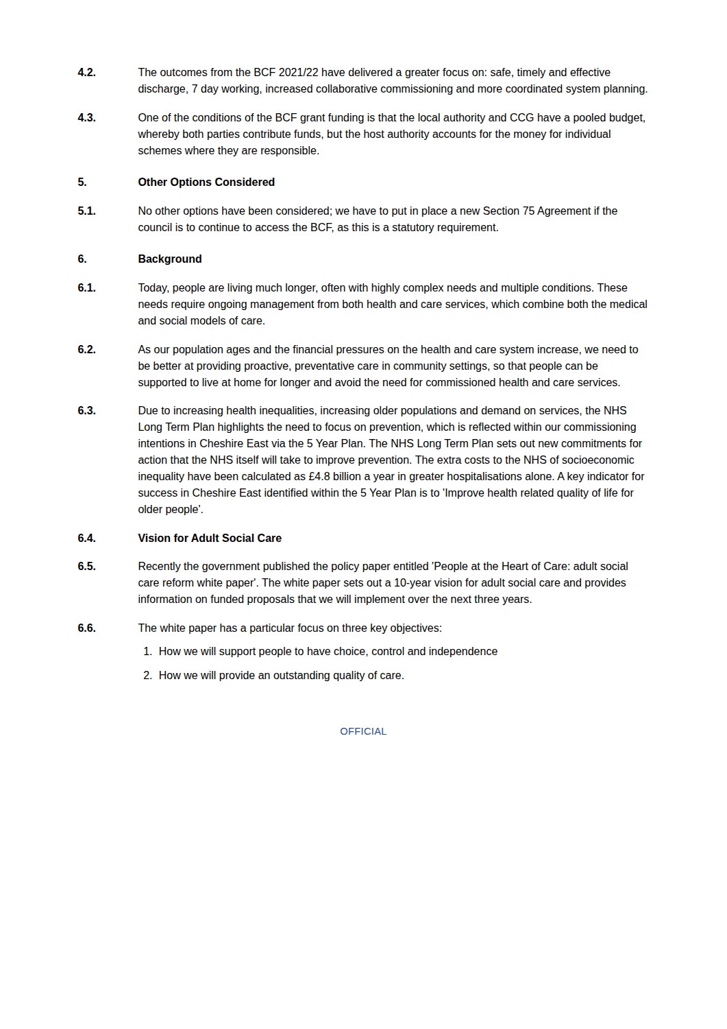4.2.
The outcomes from the BCF 2021/22 have delivered a greater focus on: safe, timely and effective discharge, 7 day working, increased collaborative commissioning and more coordinated system planning.
4.3.
One of the conditions of the BCF grant funding is that the local authority and CCG have a pooled budget, whereby both parties contribute funds, but the host authority accounts for the money for individual schemes where they are responsible.
5.
Other Options Considered
5.1.
No other options have been considered; we have to put in place a new Section 75 Agreement if the council is to continue to access the BCF, as this is a statutory requirement.
6.
Background
6.1.
Today, people are living much longer, often with highly complex needs and multiple conditions. These needs require ongoing management from both health and care services, which combine both the medical and social models of care.
6.2.
As our population ages and the financial pressures on the health and care system increase, we need to be better at providing proactive, preventative care in community settings, so that people can be supported to live at home for longer and avoid the need for commissioned health and care services.
6.3.
Due to increasing health inequalities, increasing older populations and demand on services, the NHS Long Term Plan highlights the need to focus on prevention, which is reflected within our commissioning intentions in Cheshire East via the 5 Year Plan. The NHS Long Term Plan sets out new commitments for action that the NHS itself will take to improve prevention. The extra costs to the NHS of socioeconomic inequality have been calculated as £4.8 billion a year in greater hospitalisations alone. A key indicator for success in Cheshire East identified within the 5 Year Plan is to 'Improve health related quality of life for older people'.
6.4.
Vision for Adult Social Care
6.5.
Recently the government published the policy paper entitled 'People at the Heart of Care: adult social care reform white paper'. The white paper sets out a 10-year vision for adult social care and provides information on funded proposals that we will implement over the next three years.
6.6.
The white paper has a particular focus on three key objectives:
How we will support people to have choice, control and independence
How we will provide an outstanding quality of care.
OFFICIAL